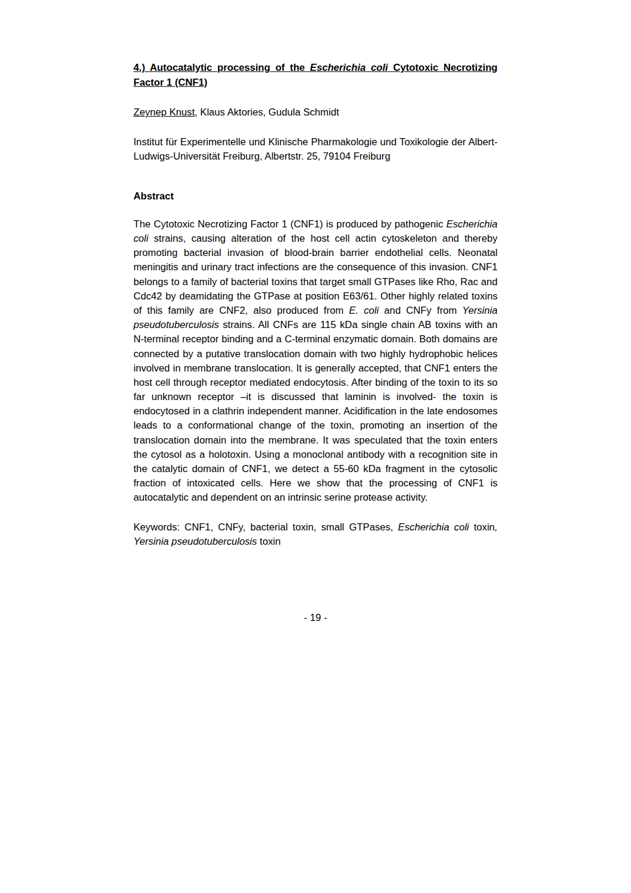4.) Autocatalytic processing of the Escherichia coli Cytotoxic Necrotizing Factor 1 (CNF1)
Zeynep Knust, Klaus Aktories, Gudula Schmidt
Institut für Experimentelle und Klinische Pharmakologie und Toxikologie der Albert-Ludwigs-Universität Freiburg, Albertstr. 25, 79104 Freiburg
Abstract
The Cytotoxic Necrotizing Factor 1 (CNF1) is produced by pathogenic Escherichia coli strains, causing alteration of the host cell actin cytoskeleton and thereby promoting bacterial invasion of blood-brain barrier endothelial cells. Neonatal meningitis and urinary tract infections are the consequence of this invasion. CNF1 belongs to a family of bacterial toxins that target small GTPases like Rho, Rac and Cdc42 by deamidating the GTPase at position E63/61. Other highly related toxins of this family are CNF2, also produced from E. coli and CNFy from Yersinia pseudotuberculosis strains. All CNFs are 115 kDa single chain AB toxins with an N-terminal receptor binding and a C-terminal enzymatic domain. Both domains are connected by a putative translocation domain with two highly hydrophobic helices involved in membrane translocation. It is generally accepted, that CNF1 enters the host cell through receptor mediated endocytosis. After binding of the toxin to its so far unknown receptor –it is discussed that laminin is involved- the toxin is endocytosed in a clathrin independent manner. Acidification in the late endosomes leads to a conformational change of the toxin, promoting an insertion of the translocation domain into the membrane. It was speculated that the toxin enters the cytosol as a holotoxin. Using a monoclonal antibody with a recognition site in the catalytic domain of CNF1, we detect a 55-60 kDa fragment in the cytosolic fraction of intoxicated cells. Here we show that the processing of CNF1 is autocatalytic and dependent on an intrinsic serine protease activity.
Keywords: CNF1, CNFy, bacterial toxin, small GTPases, Escherichia coli toxin, Yersinia pseudotuberculosis toxin
- 19 -